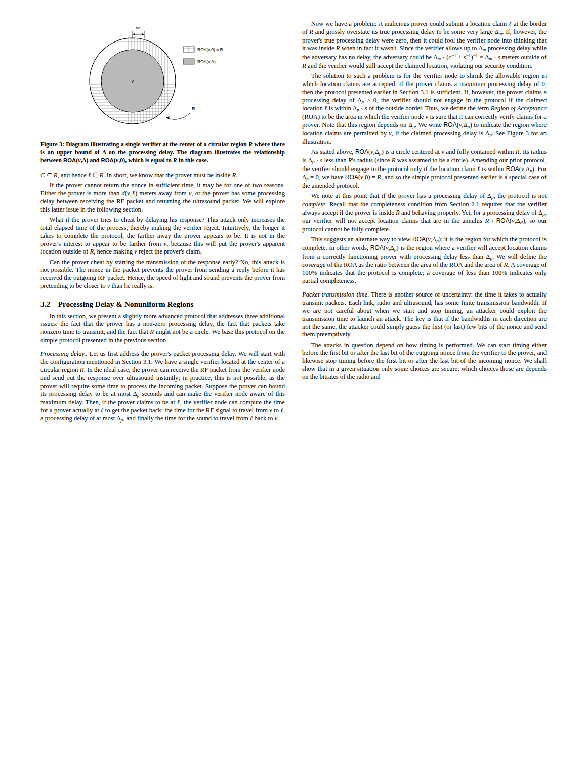v sΔ ROA(v,0) = R ROA(v,Δ) R
Figure 3: Diagram illustrating a single verifier at the center of a circular region R where there is an upper bound of Δ on the processing delay. The diagram illustrates the relationship between ROA(v,Δ) and ROA(v,0), which is equal to R in this case.
C ⊆ R, and hence ℓ ∈ R. In short, we know that the prover must be inside R.
If the prover cannot return the nonce in sufficient time, it may be for one of two reasons. Either the prover is more than d(v,ℓ) meters away from v, or the prover has some processing delay between receiving the RF packet and returning the ultrasound packet. We will explore this latter issue in the following section.
What if the prover tries to cheat by delaying his response? This attack only increases the total elapsed time of the process, thereby making the verifier reject. Intuitively, the longer it takes to complete the protocol, the farther away the prover appears to be. It is not in the prover's interest to appear to be farther from v, because this will put the prover's apparent location outside of R, hence making v reject the prover's claim.
Can the prover cheat by starting the transmission of the response early? No, this attack is not possible. The nonce in the packet prevents the prover from sending a reply before it has received the outgoing RF packet. Hence, the speed of light and sound prevents the prover from pretending to be closer to v than he really is.
3.2 Processing Delay & Nonuniform Regions
In this section, we present a slightly more advanced protocol that addresses three additional issues: the fact that the prover has a non-zero processing delay, the fact that packets take nonzero time to transmit, and the fact that R might not be a circle. We base this protocol on the simple protocol presented in the previous section.
Processing delay.. Let us first address the prover's packet processing delay. We will start with the configuration mentioned in Section 3.1: We have a single verifier located at the center of a circular region R. In the ideal case, the prover can receive the RF packet from the verifier node and send out the response over ultrasound instantly; in practice, this is not possible, as the prover will require some time to process the incoming packet. Suppose the prover can bound its processing delay to be at most Δp seconds and can make the verifier node aware of this maximum delay. Then, if the prover claims to be at ℓ, the verifier node can compute the time for a prover actually at ℓ to get the packet back: the time for the RF signal to travel from v to ℓ, a processing delay of at most Δp, and finally the time for the sound to travel from ℓ back to v.
Now we have a problem: A malicious prover could submit a location claim ℓ at the border of R and grossly overstate its true processing delay to be some very large Δm. If, however, the prover's true processing delay were zero, then it could fool the verifier node into thinking that it was inside R when in fact it wasn't. Since the verifier allows up to Δm processing delay while the adversary has no delay, the adversary could be Δm · (c−1 + s−1)−1 ≈ Δm · s meters outside of R and the verifier would still accept the claimed location, violating our security condition.
The solution to such a problem is for the verifier node to shrink the allowable region in which location claims are accepted. If the prover claims a maximum processing delay of 0, then the protocol presented earlier in Section 3.1 is sufficient. If, however, the prover claims a processing delay of Δp > 0, the verifier should not engage in the protocol if the claimed location ℓ is within Δp · s of the outside border. Thus, we define the term Region of Acceptance (ROA) to be the area in which the verifier node v is sure that it can correctly verify claims for a prover. Note that this region depends on Δp. We write ROA(v,Δp) to indicate the region where location claims are permitted by v, if the claimed processing delay is Δp. See Figure 3 for an illustration.
As stated above, ROA(v,Δp) is a circle centered at v and fully contained within R. Its radius is Δp · s less than R's radius (since R was assumed to be a circle). Amending our prior protocol, the verifier should engage in the protocol only if the location claim ℓ is within ROA(v,Δp). For Δp = 0, we have ROA(v,0) = R, and so the simple protocol presented earlier is a special case of the amended protocol.
We note at this point that if the prover has a processing delay of Δp, the protocol is not complete. Recall that the completeness condition from Section 2.1 requires that the verifier always accept if the prover is inside R and behaving properly. Yet, for a processing delay of Δp, our verifier will not accept location claims that are in the annulus R \ ROA(v,ΔP), so our protocol cannot be fully complete.
This suggests an alternate way to view ROA(v,Δp): it is the region for which the protocol is complete. In other words, ROA(v,Δp) is the region where a verifier will accept location claims from a correctly functioning prover with processing delay less than Δp. We will define the coverage of the ROA as the ratio between the area of the ROA and the area of R. A coverage of 100% indicates that the protocol is complete; a coverage of less than 100% indicates only partial completeness.
Packet transmission time. There is another source of uncertainty: the time it takes to actually transmit packets. Each link, radio and ultrasound, has some finite transmission bandwidth. If we are not careful about when we start and stop timing, an attacker could exploit the transmission time to launch an attack. The key is that if the bandwidths in each direction are not the same, the attacker could simply guess the first (or last) few bits of the nonce and send them preemptively.
The attacks in question depend on how timing is performed. We can start timing either before the first bit or after the last bit of the outgoing nonce from the verifier to the prover, and likewise stop timing before the first bit or after the last bit of the incoming nonce. We shall show that in a given situation only some choices are secure; which choices those are depends on the bitrates of the radio and